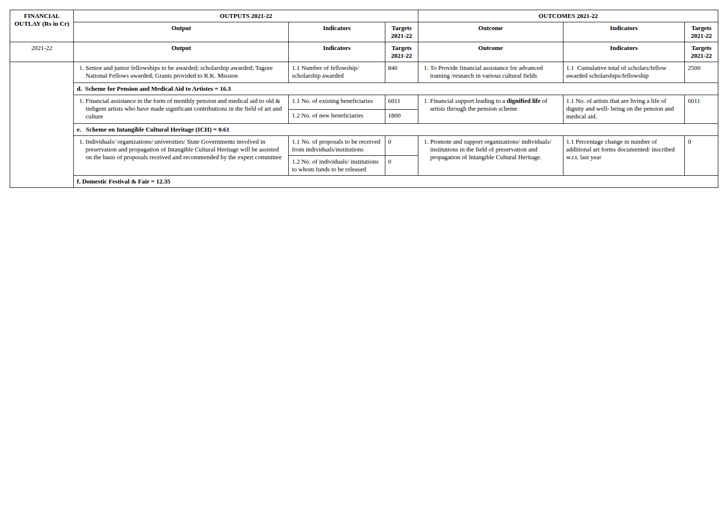| FINANCIAL OUTLAY (Rs in Cr) | OUTPUTS 2021-22 | OUTCOMES 2021-22 |
| --- | --- | --- |
| Output | Indicators | Targets 2021-22 | Outcome | Indicators | Targets 2021-22 |
| 2021-22 | Output | Indicators | Targets 2021-22 | Outcome | Indicators | Targets 2021-22 |
| | Senior and junior fellowships to be awarded; scholarship awarded; Tagore National Fellows awarded; Grants provided to R.K. Mission | 1.1 Number of fellowship/ scholarship awarded | 840 | To Provide financial assistance for advanced training /research in various cultural fields | 1.1 Cumulative total of scholars/fellow awarded scholarships/fellowship | 2500 |
| d. Scheme for Pension and Medical Aid to Artistes = 16.3 |
| Financial assistance in the form of monthly pension and medical aid to old & indigent artists who have made significant contributions in the field of art and culture | 1.1 No. of existing beneficiaries | 6011 | Financial support leading to a dignified life of artists through the pension scheme | 1.1 No. of artists that are living a life of dignity and well- being on the pension and medical aid. | 6011 |
| 1.2 No. of new beneficiaries | 1800 |
| e. Scheme on Intangible Cultural Heritage (ICH) = 0.61 |
| Individuals/ organizations/ universities/ State Governments involved in preservation and propagation of Intangible Cultural Heritage will be assisted on the basis of proposals received and recommended by the expert committee | 1.1 No. of proposals to be received from individuals/institutions | 0 | Promote and support organizations/ individuals/ institutions in the field of preservation and propagation of Intangible Cultural Heritage. | 1.1 Percentage change in number of additional art forms documented/ inscribed w.r.t. last year | 0 |
| 1.2 No. of individuals/ institutions to whom funds to be released | 0 |
| f. Domestic Festival & Fair = 12.35 |